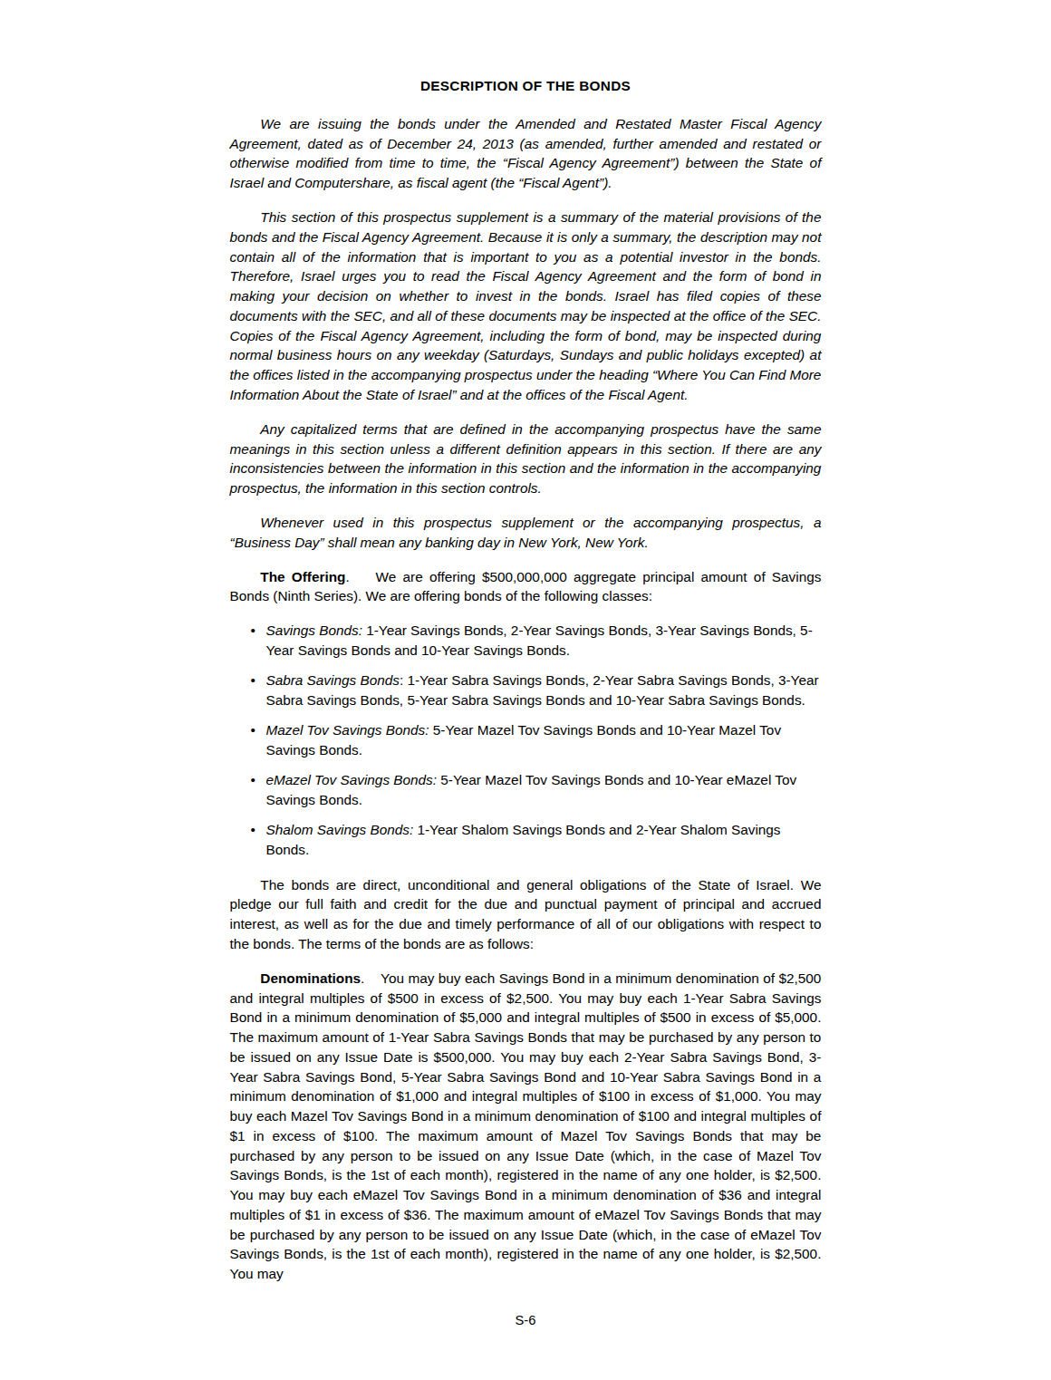DESCRIPTION OF THE BONDS
We are issuing the bonds under the Amended and Restated Master Fiscal Agency Agreement, dated as of December 24, 2013 (as amended, further amended and restated or otherwise modified from time to time, the “Fiscal Agency Agreement”) between the State of Israel and Computershare, as fiscal agent (the “Fiscal Agent”).
This section of this prospectus supplement is a summary of the material provisions of the bonds and the Fiscal Agency Agreement. Because it is only a summary, the description may not contain all of the information that is important to you as a potential investor in the bonds. Therefore, Israel urges you to read the Fiscal Agency Agreement and the form of bond in making your decision on whether to invest in the bonds. Israel has filed copies of these documents with the SEC, and all of these documents may be inspected at the office of the SEC. Copies of the Fiscal Agency Agreement, including the form of bond, may be inspected during normal business hours on any weekday (Saturdays, Sundays and public holidays excepted) at the offices listed in the accompanying prospectus under the heading “Where You Can Find More Information About the State of Israel” and at the offices of the Fiscal Agent.
Any capitalized terms that are defined in the accompanying prospectus have the same meanings in this section unless a different definition appears in this section. If there are any inconsistencies between the information in this section and the information in the accompanying prospectus, the information in this section controls.
Whenever used in this prospectus supplement or the accompanying prospectus, a “Business Day” shall mean any banking day in New York, New York.
The Offering. We are offering $500,000,000 aggregate principal amount of Savings Bonds (Ninth Series). We are offering bonds of the following classes:
Savings Bonds: 1-Year Savings Bonds, 2-Year Savings Bonds, 3-Year Savings Bonds, 5-Year Savings Bonds and 10-Year Savings Bonds.
Sabra Savings Bonds: 1-Year Sabra Savings Bonds, 2-Year Sabra Savings Bonds, 3-Year Sabra Savings Bonds, 5-Year Sabra Savings Bonds and 10-Year Sabra Savings Bonds.
Mazel Tov Savings Bonds: 5-Year Mazel Tov Savings Bonds and 10-Year Mazel Tov Savings Bonds.
eMazel Tov Savings Bonds: 5-Year Mazel Tov Savings Bonds and 10-Year eMazel Tov Savings Bonds.
Shalom Savings Bonds: 1-Year Shalom Savings Bonds and 2-Year Shalom Savings Bonds.
The bonds are direct, unconditional and general obligations of the State of Israel. We pledge our full faith and credit for the due and punctual payment of principal and accrued interest, as well as for the due and timely performance of all of our obligations with respect to the bonds. The terms of the bonds are as follows:
Denominations. You may buy each Savings Bond in a minimum denomination of $2,500 and integral multiples of $500 in excess of $2,500. You may buy each 1-Year Sabra Savings Bond in a minimum denomination of $5,000 and integral multiples of $500 in excess of $5,000. The maximum amount of 1-Year Sabra Savings Bonds that may be purchased by any person to be issued on any Issue Date is $500,000. You may buy each 2-Year Sabra Savings Bond, 3-Year Sabra Savings Bond, 5-Year Sabra Savings Bond and 10-Year Sabra Savings Bond in a minimum denomination of $1,000 and integral multiples of $100 in excess of $1,000. You may buy each Mazel Tov Savings Bond in a minimum denomination of $100 and integral multiples of $1 in excess of $100. The maximum amount of Mazel Tov Savings Bonds that may be purchased by any person to be issued on any Issue Date (which, in the case of Mazel Tov Savings Bonds, is the 1st of each month), registered in the name of any one holder, is $2,500. You may buy each eMazel Tov Savings Bond in a minimum denomination of $36 and integral multiples of $1 in excess of $36. The maximum amount of eMazel Tov Savings Bonds that may be purchased by any person to be issued on any Issue Date (which, in the case of eMazel Tov Savings Bonds, is the 1st of each month), registered in the name of any one holder, is $2,500. You may
S-6